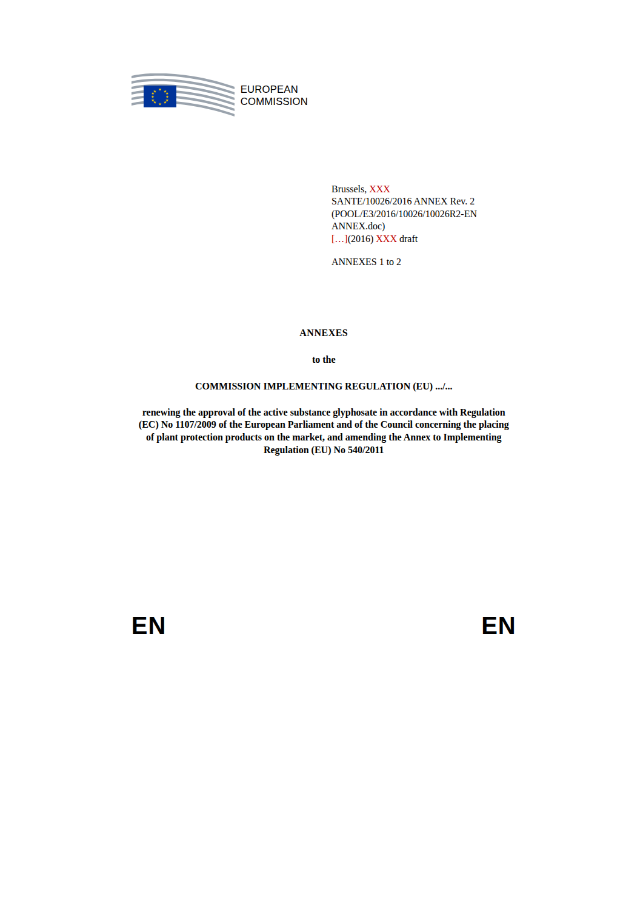EUROPEAN
COMMISSION
Brussels, XXX
SANTE/10026/2016 ANNEX Rev. 2
(POOL/E3/2016/10026/10026R2-EN
ANNEX.doc)
[…](2016) XXX draft
ANNEXES 1 to 2
ANNEXES
to the
COMMISSION IMPLEMENTING REGULATION (EU) .../...
renewing the approval of the active substance glyphosate in accordance with Regulation (EC) No 1107/2009 of the European Parliament and of the Council concerning the placing of plant protection products on the market, and amending the Annex to Implementing Regulation (EU) No 540/2011
EN
EN